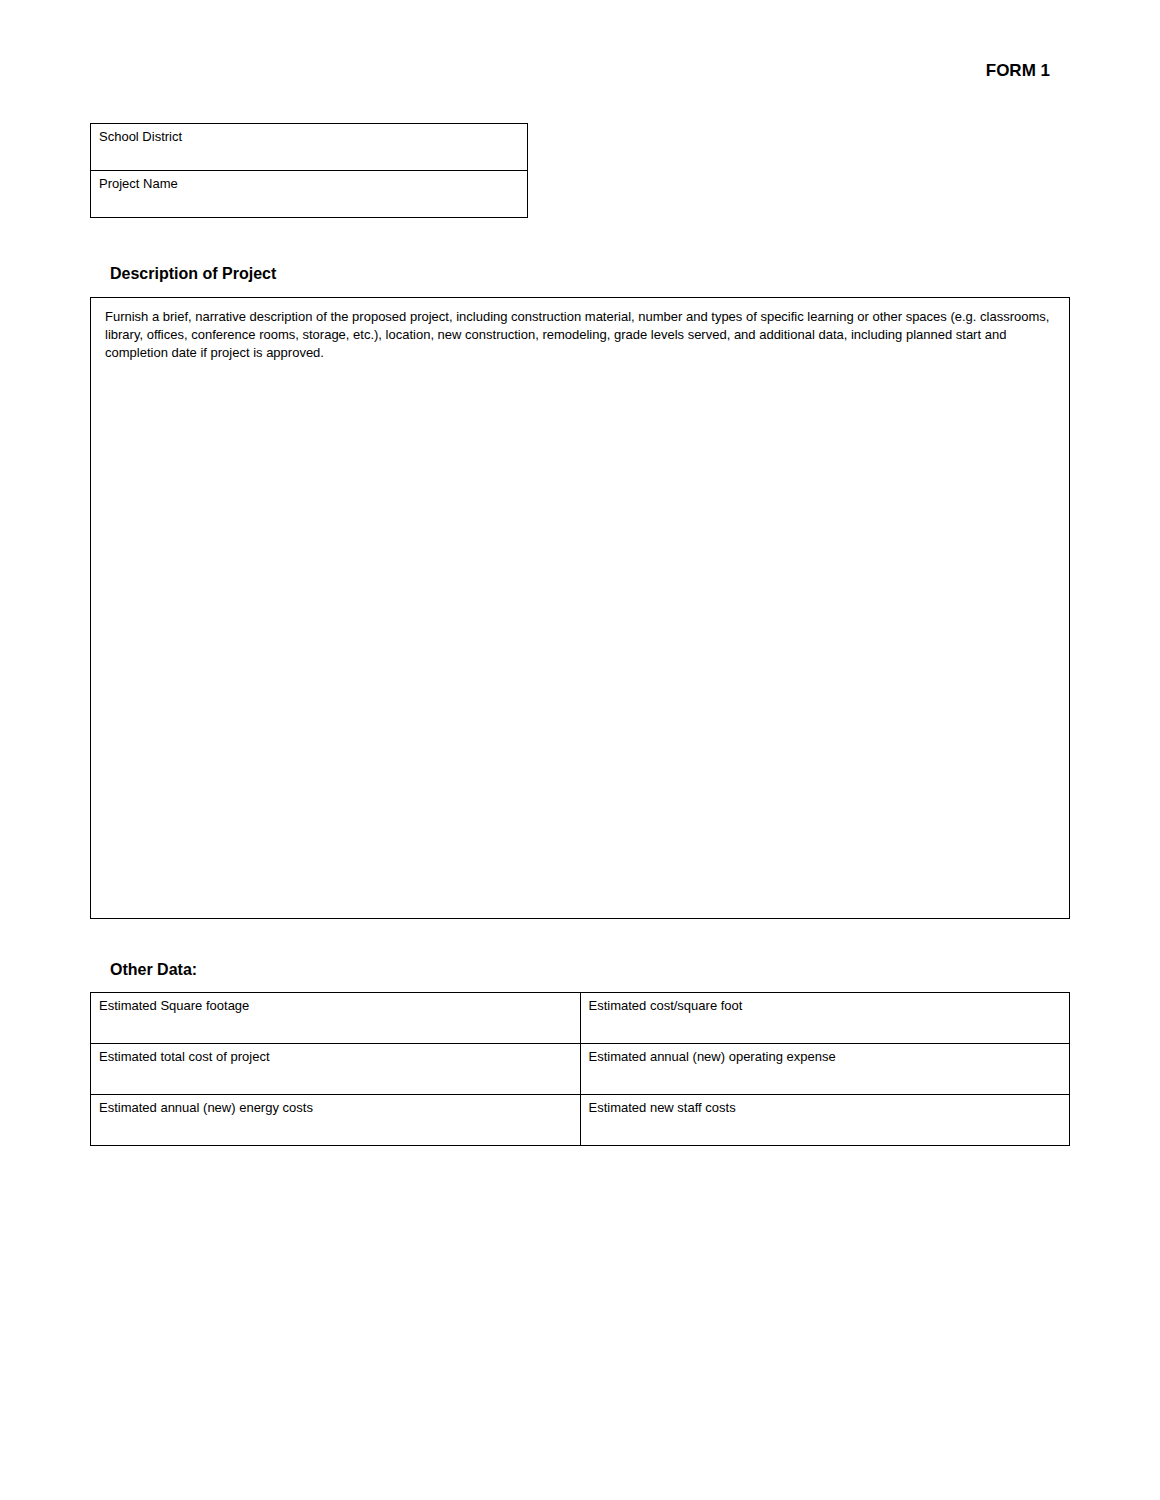FORM 1
| School District |
| Project Name |
Description of Project
Furnish a brief, narrative description of the proposed project, including construction material, number and types of specific learning or other spaces (e.g. classrooms, library, offices, conference rooms, storage, etc.), location, new construction, remodeling, grade levels served, and additional data, including planned start and completion date if project is approved.
Other Data:
| Estimated Square footage | Estimated cost/square foot |
| Estimated total cost of project | Estimated annual (new) operating expense |
| Estimated annual (new) energy costs | Estimated new staff costs |